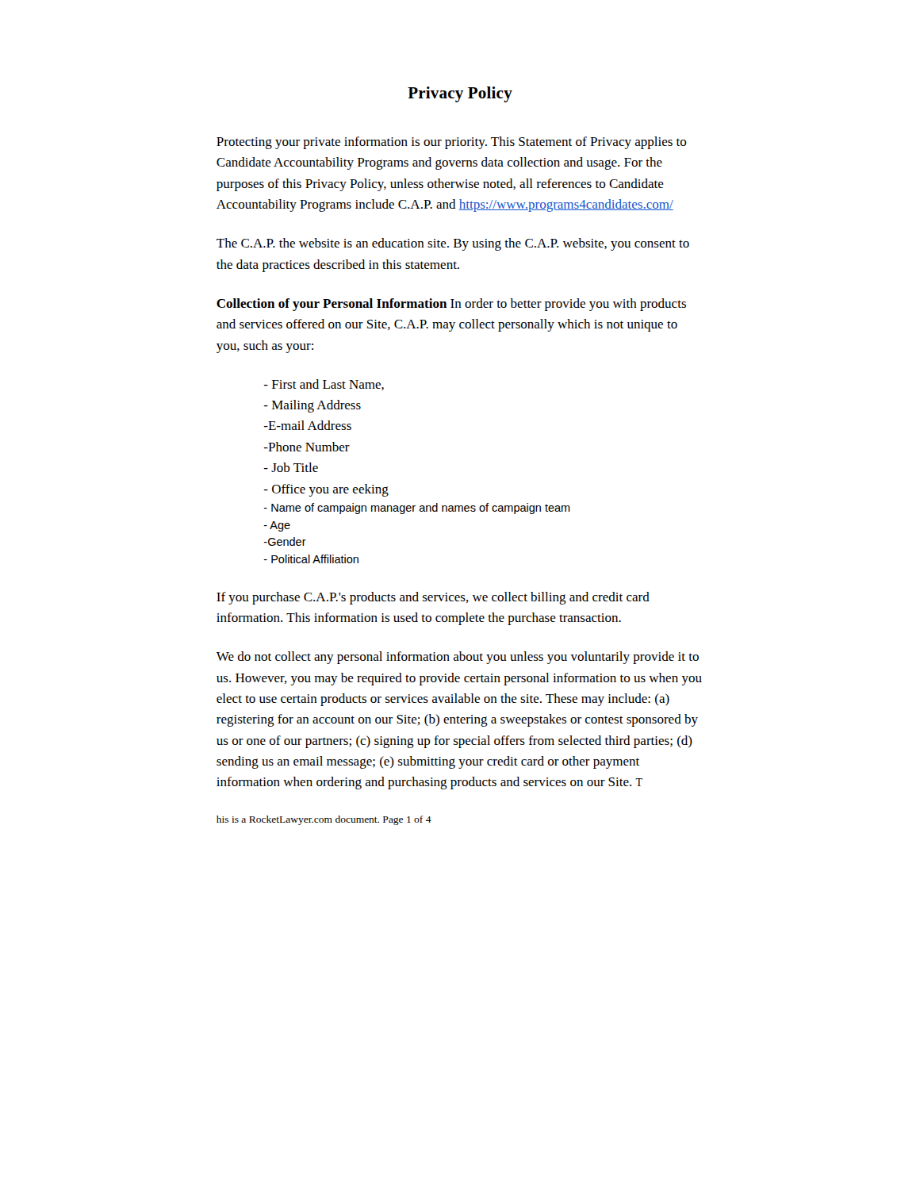Privacy Policy
Protecting your private information is our priority. This Statement of Privacy applies to Candidate Accountability Programs and governs data collection and usage. For the purposes of this Privacy Policy, unless otherwise noted, all references to Candidate Accountability Programs include C.A.P. and https://www.programs4candidates.com/
The C.A.P. the website is an education site. By using the C.A.P. website, you consent to the data practices described in this statement.
Collection of your Personal Information In order to better provide you with products and services offered on our Site, C.A.P. may collect personally which is not unique to you, such as your:
- First and Last Name,
- Mailing Address
-E-mail Address
-Phone Number
- Job Title
- Office you are eeking
- Name of campaign manager and names of campaign team
- Age
-Gender
- Political Affiliation
If you purchase C.A.P.'s products and services, we collect billing and credit card information. This information is used to complete the purchase transaction.
We do not collect any personal information about you unless you voluntarily provide it to us. However, you may be required to provide certain personal information to us when you elect to use certain products or services available on the site. These may include: (a) registering for an account on our Site; (b) entering a sweepstakes or contest sponsored by us or one of our partners; (c) signing up for special offers from selected third parties; (d) sending us an email message; (e) submitting your credit card or other payment information when ordering and purchasing products and services on our Site. T
his is a RocketLawyer.com document. Page 1 of 4